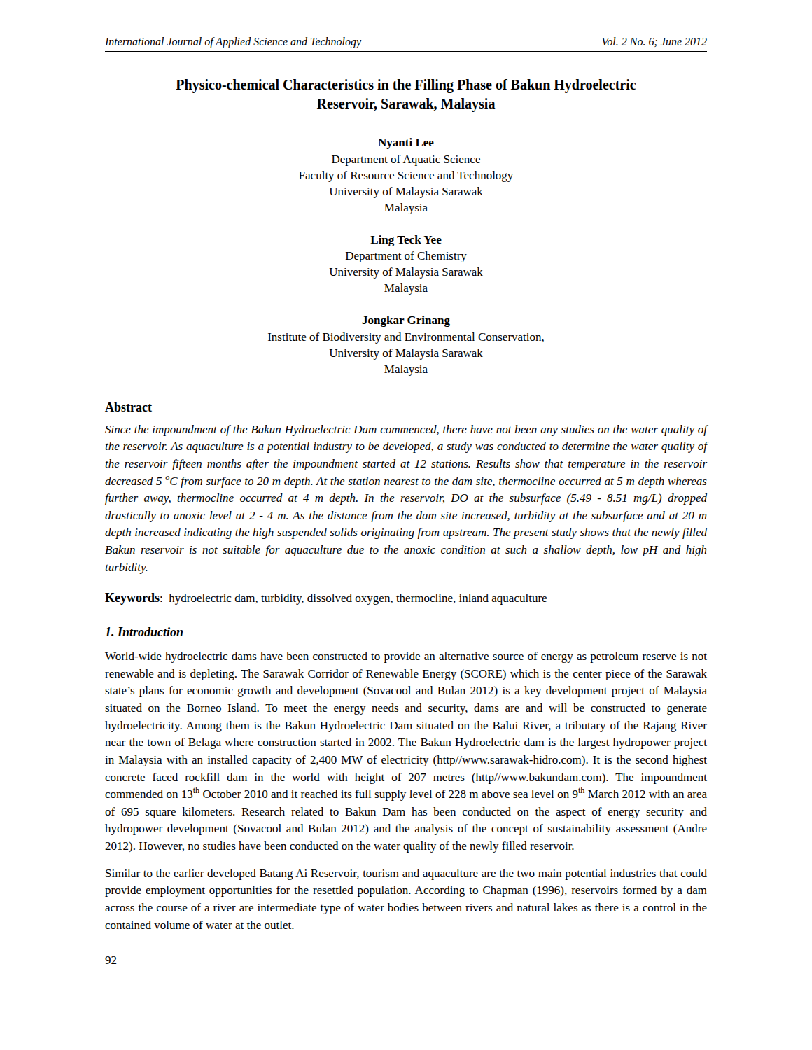International Journal of Applied Science and Technology Vol. 2 No. 6; June 2012
Physico-chemical Characteristics in the Filling Phase of Bakun Hydroelectric
Reservoir, Sarawak, Malaysia
Nyanti Lee
Department of Aquatic Science
Faculty of Resource Science and Technology
University of Malaysia Sarawak
Malaysia
Ling Teck Yee
Department of Chemistry
University of Malaysia Sarawak
Malaysia
Jongkar Grinang
Institute of Biodiversity and Environmental Conservation,
University of Malaysia Sarawak
Malaysia
Abstract
Since the impoundment of the Bakun Hydroelectric Dam commenced, there have not been any studies on the water quality of the reservoir. As aquaculture is a potential industry to be developed, a study was conducted to determine the water quality of the reservoir fifteen months after the impoundment started at 12 stations. Results show that temperature in the reservoir decreased 5 oC from surface to 20 m depth. At the station nearest to the dam site, thermocline occurred at 5 m depth whereas further away, thermocline occurred at 4 m depth. In the reservoir, DO at the subsurface (5.49 - 8.51 mg/L) dropped drastically to anoxic level at 2 - 4 m. As the distance from the dam site increased, turbidity at the subsurface and at 20 m depth increased indicating the high suspended solids originating from upstream. The present study shows that the newly filled Bakun reservoir is not suitable for aquaculture due to the anoxic condition at such a shallow depth, low pH and high turbidity.
Keywords: hydroelectric dam, turbidity, dissolved oxygen, thermocline, inland aquaculture
1. Introduction
World-wide hydroelectric dams have been constructed to provide an alternative source of energy as petroleum reserve is not renewable and is depleting. The Sarawak Corridor of Renewable Energy (SCORE) which is the center piece of the Sarawak state’s plans for economic growth and development (Sovacool and Bulan 2012) is a key development project of Malaysia situated on the Borneo Island. To meet the energy needs and security, dams are and will be constructed to generate hydroelectricity. Among them is the Bakun Hydroelectric Dam situated on the Balui River, a tributary of the Rajang River near the town of Belaga where construction started in 2002. The Bakun Hydroelectric dam is the largest hydropower project in Malaysia with an installed capacity of 2,400 MW of electricity (http//www.sarawak-hidro.com). It is the second highest concrete faced rockfill dam in the world with height of 207 metres (http//www.bakundam.com). The impoundment commended on 13th October 2010 and it reached its full supply level of 228 m above sea level on 9th March 2012 with an area of 695 square kilometers. Research related to Bakun Dam has been conducted on the aspect of energy security and hydropower development (Sovacool and Bulan 2012) and the analysis of the concept of sustainability assessment (Andre 2012). However, no studies have been conducted on the water quality of the newly filled reservoir.
Similar to the earlier developed Batang Ai Reservoir, tourism and aquaculture are the two main potential industries that could provide employment opportunities for the resettled population. According to Chapman (1996), reservoirs formed by a dam across the course of a river are intermediate type of water bodies between rivers and natural lakes as there is a control in the contained volume of water at the outlet.
92